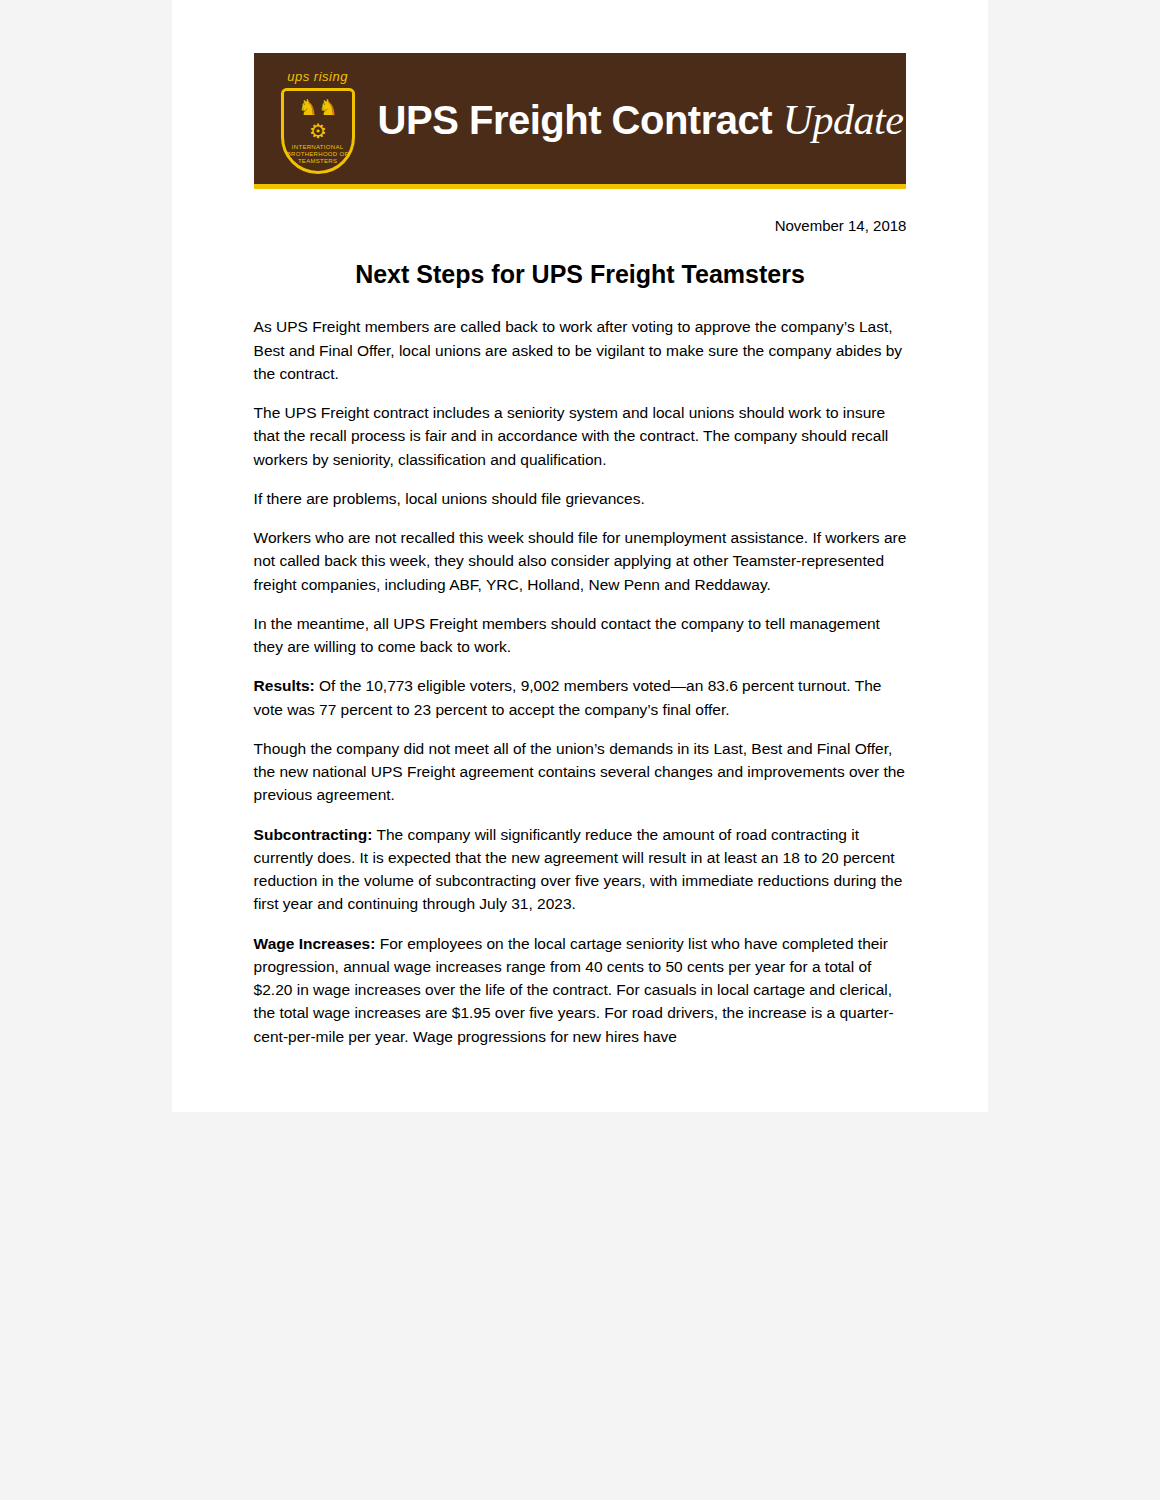ups rising
♞♞
⚙
International Brotherhood of Teamsters
UPS Freight Contract Update
November 14, 2018
Next Steps for UPS Freight Teamsters
As UPS Freight members are called back to work after voting to approve the company’s Last, Best and Final Offer, local unions are asked to be vigilant to make sure the company abides by the contract.
The UPS Freight contract includes a seniority system and local unions should work to insure that the recall process is fair and in accordance with the contract. The company should recall workers by seniority, classification and qualification.
If there are problems, local unions should file grievances.
Workers who are not recalled this week should file for unemployment assistance. If workers are not called back this week, they should also consider applying at other Teamster-represented freight companies, including ABF, YRC, Holland, New Penn and Reddaway.
In the meantime, all UPS Freight members should contact the company to tell management they are willing to come back to work.
Results: Of the 10,773 eligible voters, 9,002 members voted—an 83.6 percent turnout. The vote was 77 percent to 23 percent to accept the company’s final offer.
Though the company did not meet all of the union’s demands in its Last, Best and Final Offer, the new national UPS Freight agreement contains several changes and improvements over the previous agreement.
Subcontracting: The company will significantly reduce the amount of road contracting it currently does. It is expected that the new agreement will result in at least an 18 to 20 percent reduction in the volume of subcontracting over five years, with immediate reductions during the first year and continuing through July 31, 2023.
Wage Increases: For employees on the local cartage seniority list who have completed their progression, annual wage increases range from 40 cents to 50 cents per year for a total of $2.20 in wage increases over the life of the contract. For casuals in local cartage and clerical, the total wage increases are $1.95 over five years. For road drivers, the increase is a quarter-cent-per-mile per year. Wage progressions for new hires have